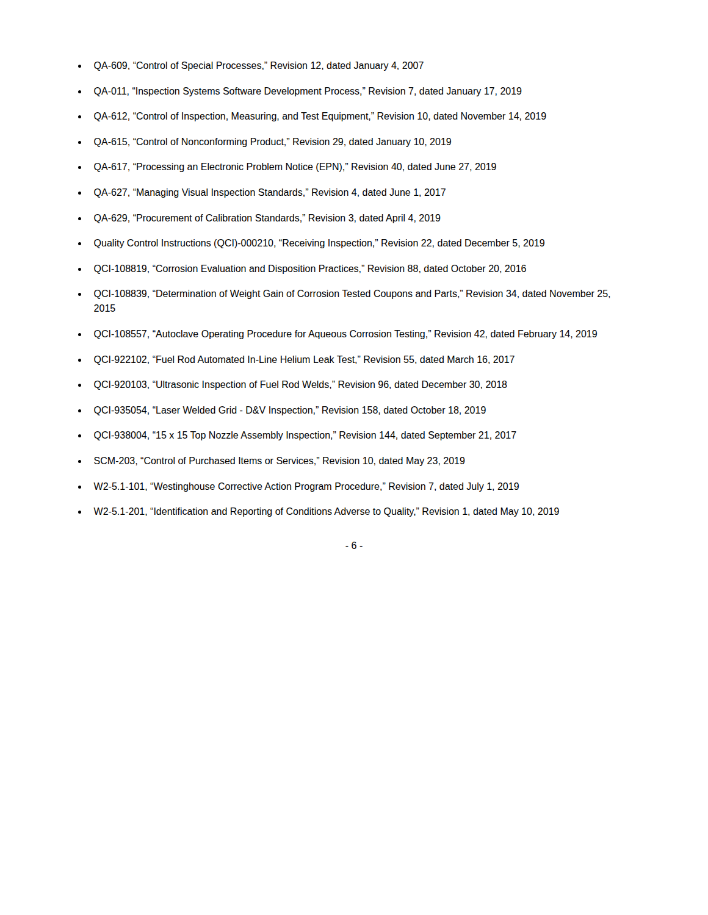QA-609, “Control of Special Processes,” Revision 12, dated January 4, 2007
QA-011, “Inspection Systems Software Development Process,” Revision 7, dated January 17, 2019
QA-612, “Control of Inspection, Measuring, and Test Equipment,” Revision 10, dated November 14, 2019
QA-615, “Control of Nonconforming Product,” Revision 29, dated January 10, 2019
QA-617, “Processing an Electronic Problem Notice (EPN),” Revision 40, dated June 27, 2019
QA-627, “Managing Visual Inspection Standards,” Revision 4, dated June 1, 2017
QA-629, “Procurement of Calibration Standards,” Revision 3, dated April 4, 2019
Quality Control Instructions (QCI)-000210, “Receiving Inspection,” Revision 22, dated December 5, 2019
QCI-108819, “Corrosion Evaluation and Disposition Practices,” Revision 88, dated October 20, 2016
QCI-108839, “Determination of Weight Gain of Corrosion Tested Coupons and Parts,” Revision 34, dated November 25, 2015
QCI-108557, “Autoclave Operating Procedure for Aqueous Corrosion Testing,” Revision 42, dated February 14, 2019
QCI-922102, “Fuel Rod Automated In-Line Helium Leak Test,” Revision 55, dated March 16, 2017
QCI-920103, “Ultrasonic Inspection of Fuel Rod Welds,” Revision 96, dated December 30, 2018
QCI-935054, “Laser Welded Grid - D&V Inspection,” Revision 158, dated October 18, 2019
QCI-938004, “15 x 15 Top Nozzle Assembly Inspection,” Revision 144, dated September 21, 2017
SCM-203, “Control of Purchased Items or Services,” Revision 10, dated May 23, 2019
W2-5.1-101, “Westinghouse Corrective Action Program Procedure,” Revision 7, dated July 1, 2019
W2-5.1-201, “Identification and Reporting of Conditions Adverse to Quality,” Revision 1, dated May 10, 2019
- 6 -